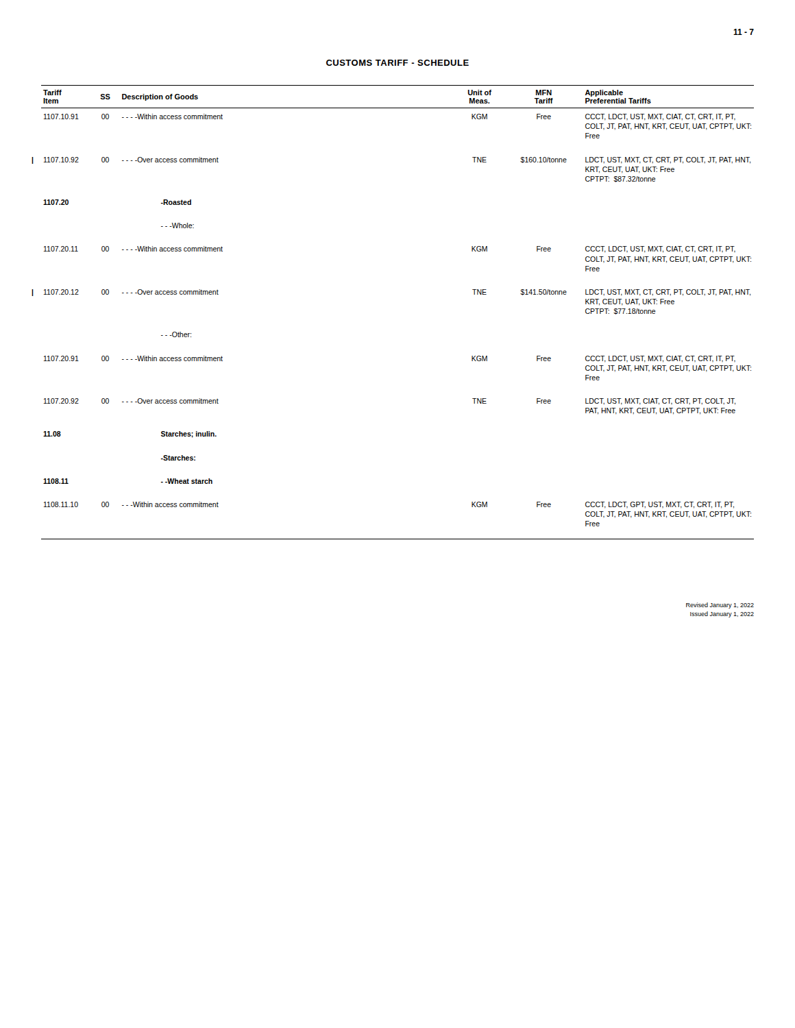11 - 7
CUSTOMS TARIFF - SCHEDULE
| Tariff Item | SS | Description of Goods | Unit of Meas. | MFN Tariff | Applicable Preferential Tariffs |
| --- | --- | --- | --- | --- | --- |
| 1107.10.91 | 00 | - - - -Within access commitment | KGM | Free | CCCT, LDCT, UST, MXT, CIAT, CT, CRT, IT, PT, COLT, JT, PAT, HNT, KRT, CEUT, UAT, CPTPT, UKT: Free |
| 1107.10.92 | 00 | - - - -Over access commitment | TNE | $160.10/tonne | LDCT, UST, MXT, CT, CRT, PT, COLT, JT, PAT, HNT, KRT, CEUT, UAT, UKT: Free CPTPT: $87.32/tonne |
| 1107.20 | | -Roasted | | | |
| | | - - -Whole: | | | |
| 1107.20.11 | 00 | - - - -Within access commitment | KGM | Free | CCCT, LDCT, UST, MXT, CIAT, CT, CRT, IT, PT, COLT, JT, PAT, HNT, KRT, CEUT, UAT, CPTPT, UKT: Free |
| 1107.20.12 | 00 | - - - -Over access commitment | TNE | $141.50/tonne | LDCT, UST, MXT, CT, CRT, PT, COLT, JT, PAT, HNT, KRT, CEUT, UAT, UKT: Free CPTPT: $77.18/tonne |
| | | - - -Other: | | | |
| 1107.20.91 | 00 | - - - -Within access commitment | KGM | Free | CCCT, LDCT, UST, MXT, CIAT, CT, CRT, IT, PT, COLT, JT, PAT, HNT, KRT, CEUT, UAT, CPTPT, UKT: Free |
| 1107.20.92 | 00 | - - - -Over access commitment | TNE | Free | LDCT, UST, MXT, CIAT, CT, CRT, PT, COLT, JT, PAT, HNT, KRT, CEUT, UAT, CPTPT, UKT: Free |
| 11.08 | | Starches; inulin. | | | |
| | | -Starches: | | | |
| 1108.11 | | - -Wheat starch | | | |
| 1108.11.10 | 00 | - - -Within access commitment | KGM | Free | CCCT, LDCT, GPT, UST, MXT, CT, CRT, IT, PT, COLT, JT, PAT, HNT, KRT, CEUT, UAT, CPTPT, UKT: Free |
Revised January 1, 2022
Issued January 1, 2022